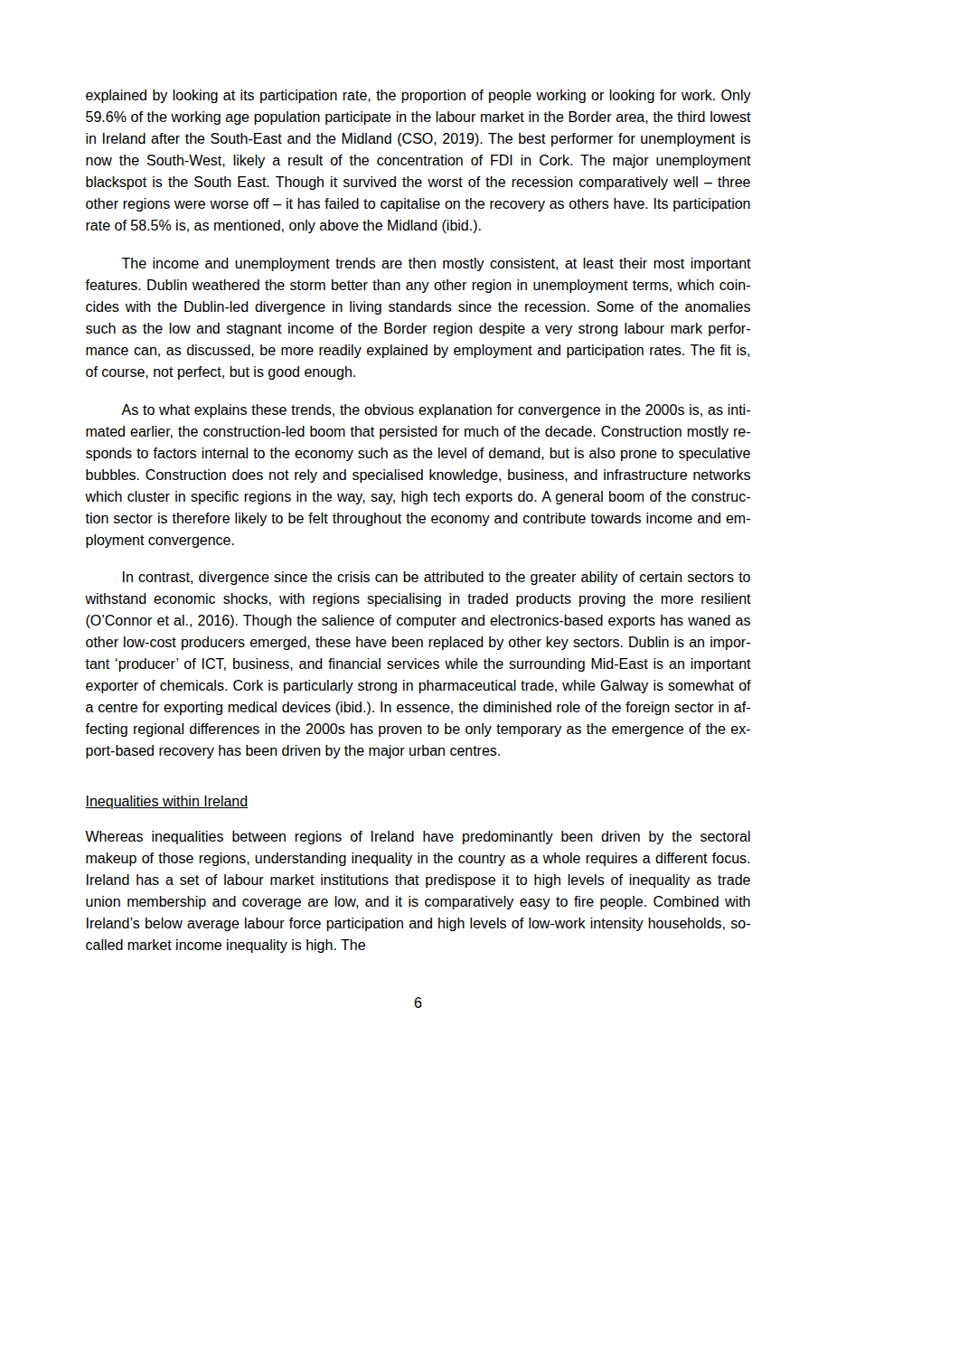explained by looking at its participation rate, the proportion of people working or looking for work. Only 59.6% of the working age population participate in the labour market in the Border area, the third lowest in Ireland after the South-East and the Midland (CSO, 2019). The best performer for unemployment is now the South-West, likely a result of the concentration of FDI in Cork. The major unemployment blackspot is the South East. Though it survived the worst of the recession comparatively well – three other regions were worse off – it has failed to capitalise on the recovery as others have. Its participation rate of 58.5% is, as mentioned, only above the Midland (ibid.).
The income and unemployment trends are then mostly consistent, at least their most important features. Dublin weathered the storm better than any other region in unemployment terms, which coincides with the Dublin-led divergence in living standards since the recession. Some of the anomalies such as the low and stagnant income of the Border region despite a very strong labour mark performance can, as discussed, be more readily explained by employment and participation rates. The fit is, of course, not perfect, but is good enough.
As to what explains these trends, the obvious explanation for convergence in the 2000s is, as intimated earlier, the construction-led boom that persisted for much of the decade. Construction mostly responds to factors internal to the economy such as the level of demand, but is also prone to speculative bubbles. Construction does not rely and specialised knowledge, business, and infrastructure networks which cluster in specific regions in the way, say, high tech exports do. A general boom of the construction sector is therefore likely to be felt throughout the economy and contribute towards income and employment convergence.
In contrast, divergence since the crisis can be attributed to the greater ability of certain sectors to withstand economic shocks, with regions specialising in traded products proving the more resilient (O’Connor et al., 2016). Though the salience of computer and electronics-based exports has waned as other low-cost producers emerged, these have been replaced by other key sectors. Dublin is an important ‘producer’ of ICT, business, and financial services while the surrounding Mid-East is an important exporter of chemicals. Cork is particularly strong in pharmaceutical trade, while Galway is somewhat of a centre for exporting medical devices (ibid.). In essence, the diminished role of the foreign sector in affecting regional differences in the 2000s has proven to be only temporary as the emergence of the export-based recovery has been driven by the major urban centres.
Inequalities within Ireland
Whereas inequalities between regions of Ireland have predominantly been driven by the sectoral makeup of those regions, understanding inequality in the country as a whole requires a different focus. Ireland has a set of labour market institutions that predispose it to high levels of inequality as trade union membership and coverage are low, and it is comparatively easy to fire people. Combined with Ireland’s below average labour force participation and high levels of low-work intensity households, so-called market income inequality is high. The
6